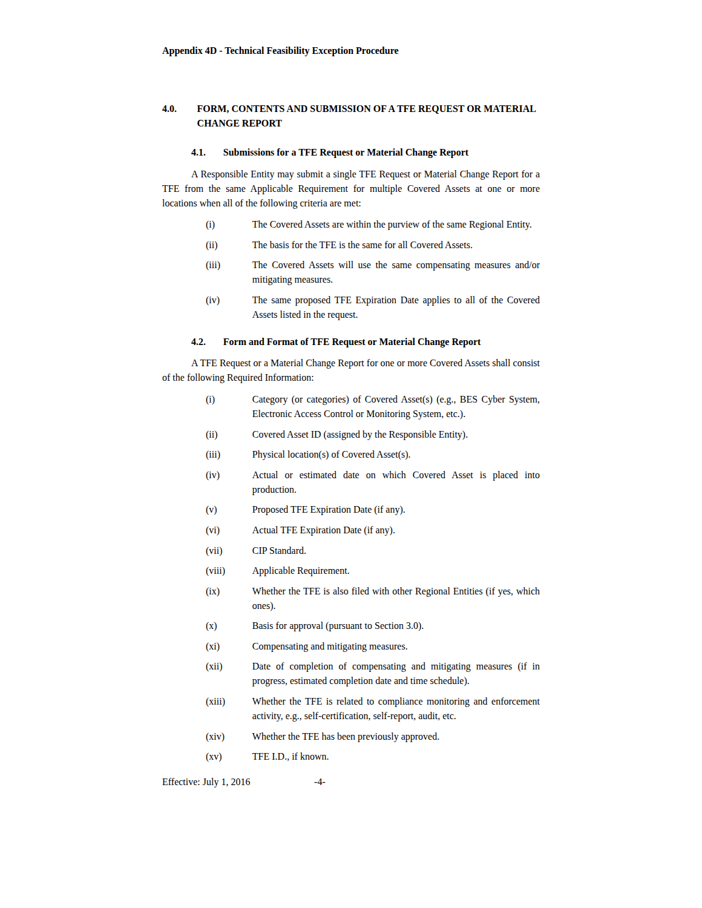Appendix 4D - Technical Feasibility Exception Procedure
4.0. FORM, CONTENTS AND SUBMISSION OF A TFE REQUEST OR MATERIAL CHANGE REPORT
4.1. Submissions for a TFE Request or Material Change Report
A Responsible Entity may submit a single TFE Request or Material Change Report for a TFE from the same Applicable Requirement for multiple Covered Assets at one or more locations when all of the following criteria are met:
(i) The Covered Assets are within the purview of the same Regional Entity.
(ii) The basis for the TFE is the same for all Covered Assets.
(iii) The Covered Assets will use the same compensating measures and/or mitigating measures.
(iv) The same proposed TFE Expiration Date applies to all of the Covered Assets listed in the request.
4.2. Form and Format of TFE Request or Material Change Report
A TFE Request or a Material Change Report for one or more Covered Assets shall consist of the following Required Information:
(i) Category (or categories) of Covered Asset(s) (e.g., BES Cyber System, Electronic Access Control or Monitoring System, etc.).
(ii) Covered Asset ID (assigned by the Responsible Entity).
(iii) Physical location(s) of Covered Asset(s).
(iv) Actual or estimated date on which Covered Asset is placed into production.
(v) Proposed TFE Expiration Date (if any).
(vi) Actual TFE Expiration Date (if any).
(vii) CIP Standard.
(viii) Applicable Requirement.
(ix) Whether the TFE is also filed with other Regional Entities (if yes, which ones).
(x) Basis for approval (pursuant to Section 3.0).
(xi) Compensating and mitigating measures.
(xii) Date of completion of compensating and mitigating measures (if in progress, estimated completion date and time schedule).
(xiii) Whether the TFE is related to compliance monitoring and enforcement activity, e.g., self-certification, self-report, audit, etc.
(xiv) Whether the TFE has been previously approved.
(xv) TFE I.D., if known.
Effective: July 1, 2016 -4-